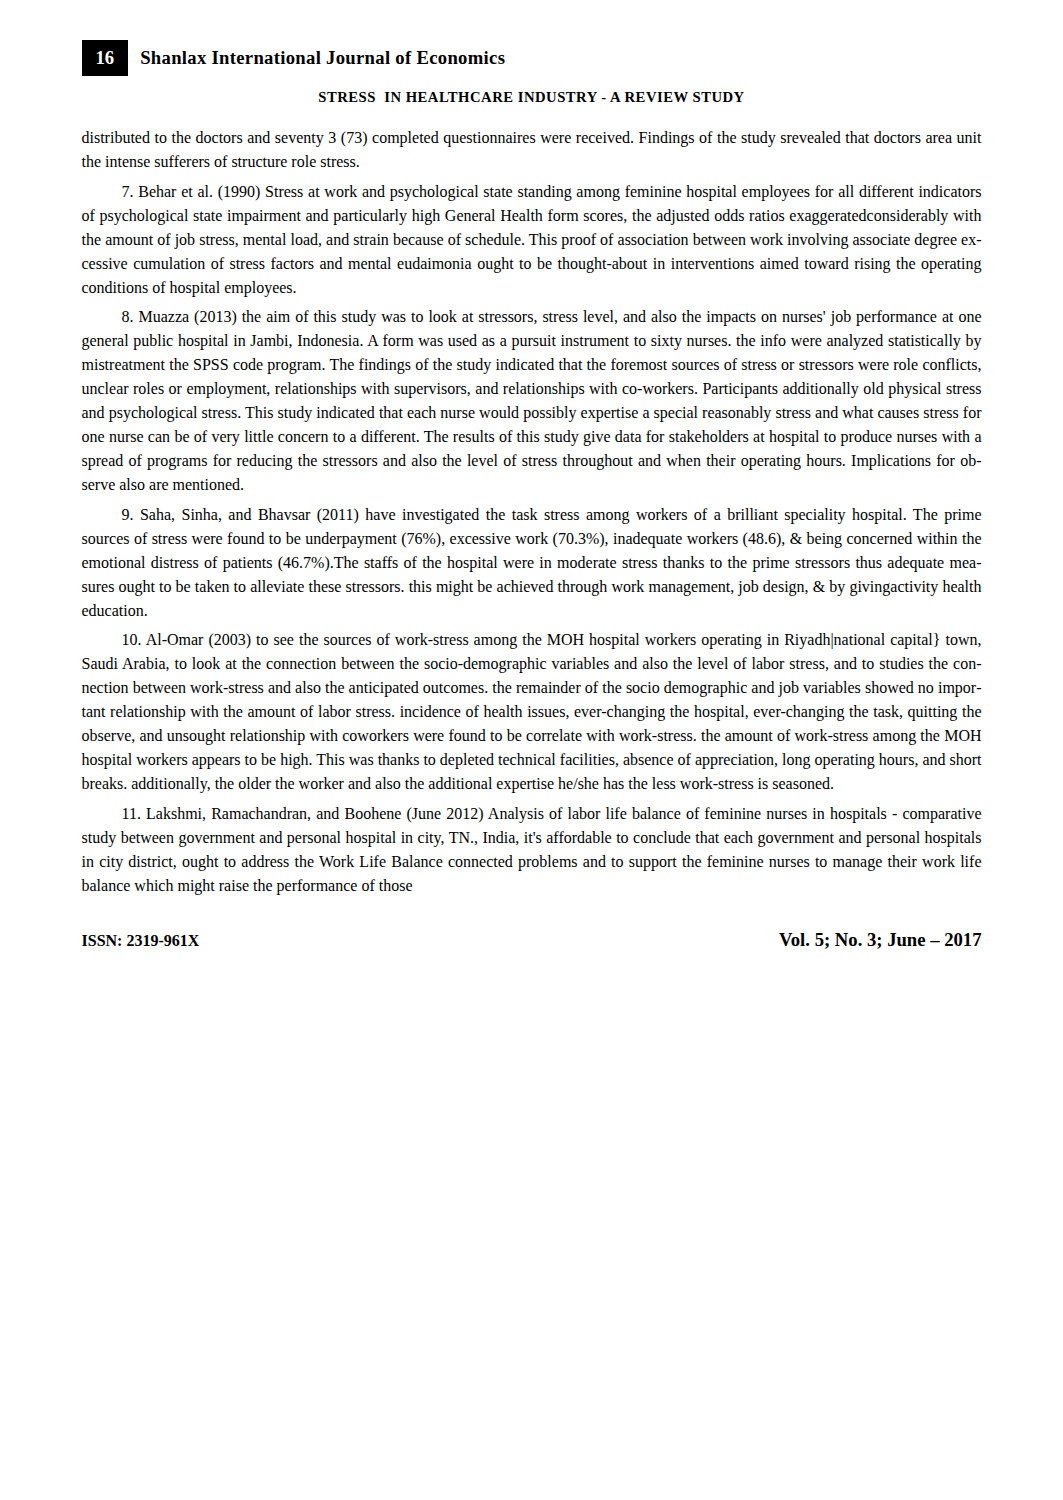16 Shanlax International Journal of Economics
STRESS IN HEALTHCARE INDUSTRY - A REVIEW STUDY
distributed to the doctors and seventy 3 (73) completed questionnaires were received. Findings of the study srevealed that doctors area unit the intense sufferers of structure role stress.
7. Behar et al. (1990) Stress at work and psychological state standing among feminine hospital employees for all different indicators of psychological state impairment and particularly high General Health form scores, the adjusted odds ratios exaggeratedconsiderably with the amount of job stress, mental load, and strain because of schedule. This proof of association between work involving associate degree excessive cumulation of stress factors and mental eudaimonia ought to be thought-about in interventions aimed toward rising the operating conditions of hospital employees.
8. Muazza (2013) the aim of this study was to look at stressors, stress level, and also the impacts on nurses' job performance at one general public hospital in Jambi, Indonesia. A form was used as a pursuit instrument to sixty nurses. the info were analyzed statistically by mistreatment the SPSS code program. The findings of the study indicated that the foremost sources of stress or stressors were role conflicts, unclear roles or employment, relationships with supervisors, and relationships with co-workers. Participants additionally old physical stress and psychological stress. This study indicated that each nurse would possibly expertise a special reasonably stress and what causes stress for one nurse can be of very little concern to a different. The results of this study give data for stakeholders at hospital to produce nurses with a spread of programs for reducing the stressors and also the level of stress throughout and when their operating hours. Implications for observe also are mentioned.
9. Saha, Sinha, and Bhavsar (2011) have investigated the task stress among workers of a brilliant speciality hospital. The prime sources of stress were found to be underpayment (76%), excessive work (70.3%), inadequate workers (48.6), & being concerned within the emotional distress of patients (46.7%).The staffs of the hospital were in moderate stress thanks to the prime stressors thus adequate measures ought to be taken to alleviate these stressors. this might be achieved through work management, job design, & by givingactivity health education.
10. Al-Omar (2003) to see the sources of work-stress among the MOH hospital workers operating in Riyadh|national capital} town, Saudi Arabia, to look at the connection between the socio-demographic variables and also the level of labor stress, and to studies the connection between work-stress and also the anticipated outcomes. the remainder of the socio demographic and job variables showed no important relationship with the amount of labor stress. incidence of health issues, ever-changing the hospital, ever-changing the task, quitting the observe, and unsought relationship with coworkers were found to be correlate with work-stress. the amount of work-stress among the MOH hospital workers appears to be high. This was thanks to depleted technical facilities, absence of appreciation, long operating hours, and short breaks. additionally, the older the worker and also the additional expertise he/she has the less work-stress is seasoned.
11. Lakshmi, Ramachandran, and Boohene (June 2012) Analysis of labor life balance of feminine nurses in hospitals - comparative study between government and personal hospital in city, TN., India, it's affordable to conclude that each government and personal hospitals in city district, ought to address the Work Life Balance connected problems and to support the feminine nurses to manage their work life balance which might raise the performance of those
ISSN: 2319-961X Vol. 5; No. 3; June – 2017